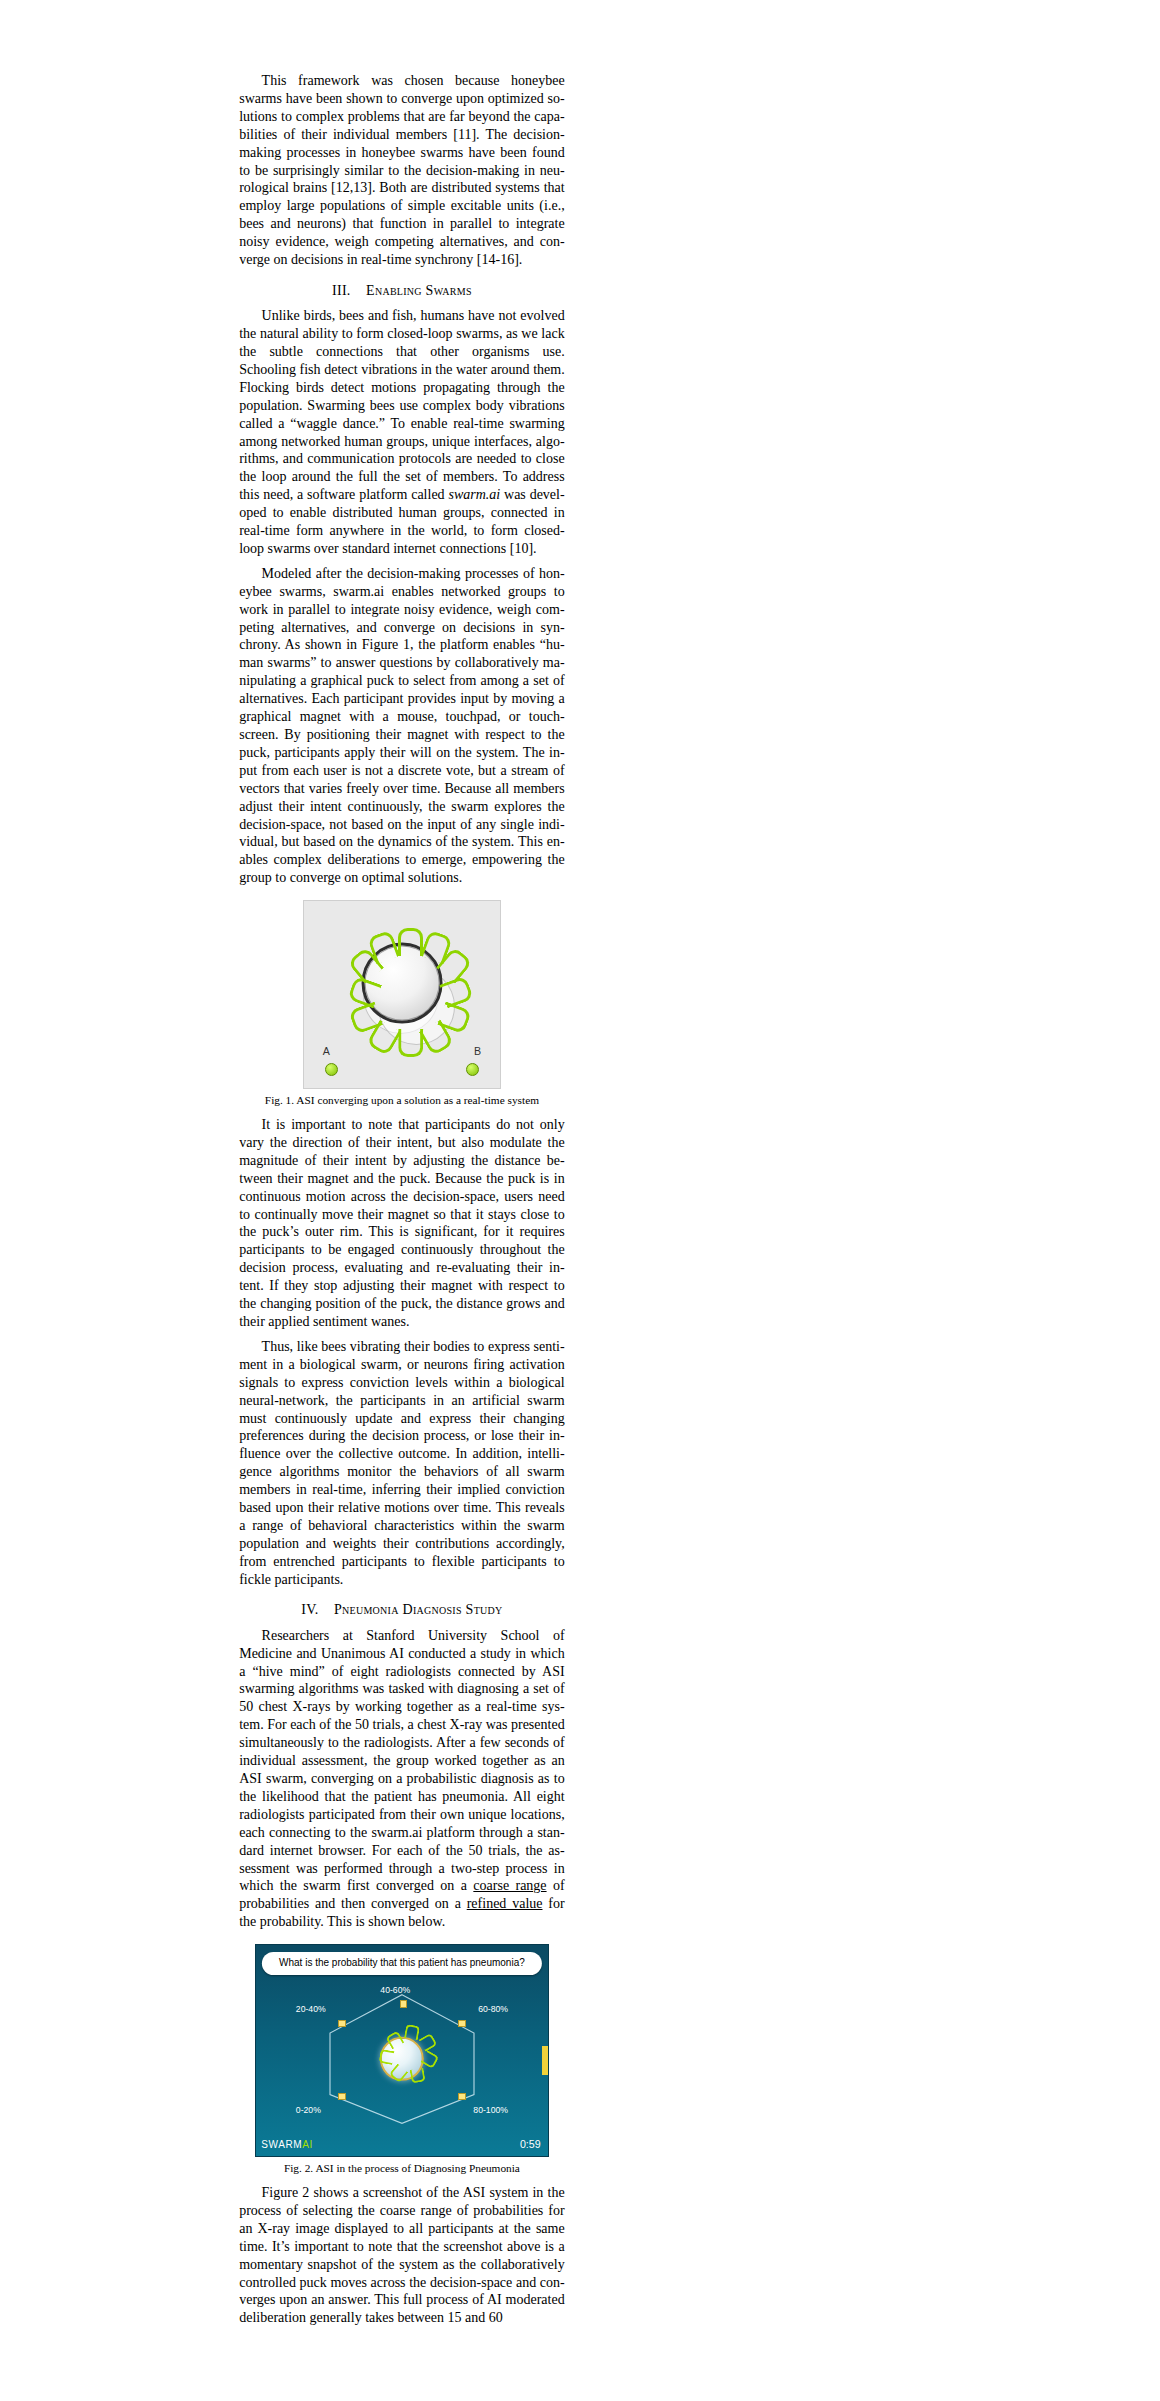This framework was chosen because honeybee swarms have been shown to converge upon optimized solutions to complex problems that are far beyond the capabilities of their individual members [11]. The decision-making processes in honeybee swarms have been found to be surprisingly similar to the decision-making in neurological brains [12,13]. Both are distributed systems that employ large populations of simple excitable units (i.e., bees and neurons) that function in parallel to integrate noisy evidence, weigh competing alternatives, and converge on decisions in real-time synchrony [14-16].
III. Enabling Swarms
Unlike birds, bees and fish, humans have not evolved the natural ability to form closed-loop swarms, as we lack the subtle connections that other organisms use. Schooling fish detect vibrations in the water around them. Flocking birds detect motions propagating through the population. Swarming bees use complex body vibrations called a “waggle dance.” To enable real-time swarming among networked human groups, unique interfaces, algorithms, and communication protocols are needed to close the loop around the full the set of members. To address this need, a software platform called swarm.ai was developed to enable distributed human groups, connected in real-time form anywhere in the world, to form closed-loop swarms over standard internet connections [10].
Modeled after the decision-making processes of honeybee swarms, swarm.ai enables networked groups to work in parallel to integrate noisy evidence, weigh competing alternatives, and converge on decisions in synchrony. As shown in Figure 1, the platform enables “human swarms” to answer questions by collaboratively manipulating a graphical puck to select from among a set of alternatives. Each participant provides input by moving a graphical magnet with a mouse, touchpad, or touchscreen. By positioning their magnet with respect to the puck, participants apply their will on the system. The input from each user is not a discrete vote, but a stream of vectors that varies freely over time. Because all members adjust their intent continuously, the swarm explores the decision-space, not based on the input of any single individual, but based on the dynamics of the system. This enables complex deliberations to emerge, empowering the group to converge on optimal solutions.
A
B
Fig. 1. ASI converging upon a solution as a real-time system
It is important to note that participants do not only vary the direction of their intent, but also modulate the magnitude of their intent by adjusting the distance between their magnet and the puck. Because the puck is in continuous motion across the decision-space, users need to continually move their magnet so that it stays close to the puck’s outer rim. This is significant, for it requires participants to be engaged continuously throughout the decision process, evaluating and re-evaluating their intent. If they stop adjusting their magnet with respect to the changing position of the puck, the distance grows and their applied sentiment wanes.
Thus, like bees vibrating their bodies to express sentiment in a biological swarm, or neurons firing activation signals to express conviction levels within a biological neural-network, the participants in an artificial swarm must continuously update and express their changing preferences during the decision process, or lose their influence over the collective outcome. In addition, intelligence algorithms monitor the behaviors of all swarm members in real-time, inferring their implied conviction based upon their relative motions over time. This reveals a range of behavioral characteristics within the swarm population and weights their contributions accordingly, from entrenched participants to flexible participants to fickle participants.
IV. Pneumonia Diagnosis Study
Researchers at Stanford University School of Medicine and Unanimous AI conducted a study in which a “hive mind” of eight radiologists connected by ASI swarming algorithms was tasked with diagnosing a set of 50 chest X-rays by working together as a real-time system. For each of the 50 trials, a chest X-ray was presented simultaneously to the radiologists. After a few seconds of individual assessment, the group worked together as an ASI swarm, converging on a probabilistic diagnosis as to the likelihood that the patient has pneumonia. All eight radiologists participated from their own unique locations, each connecting to the swarm.ai platform through a standard internet browser. For each of the 50 trials, the assessment was performed through a two-step process in which the swarm first converged on a coarse range of probabilities and then converged on a refined value for the probability. This is shown below.
What is the probability that this patient has pneumonia?
40-60%
20-40%
60-80%
0-20%
80-100%
SWARMAI
0:59
Fig. 2. ASI in the process of Diagnosing Pneumonia
Figure 2 shows a screenshot of the ASI system in the process of selecting the coarse range of probabilities for an X-ray image displayed to all participants at the same time. It’s important to note that the screenshot above is a momentary snapshot of the system as the collaboratively controlled puck moves across the decision-space and converges upon an answer. This full process of AI moderated deliberation generally takes between 15 and 60